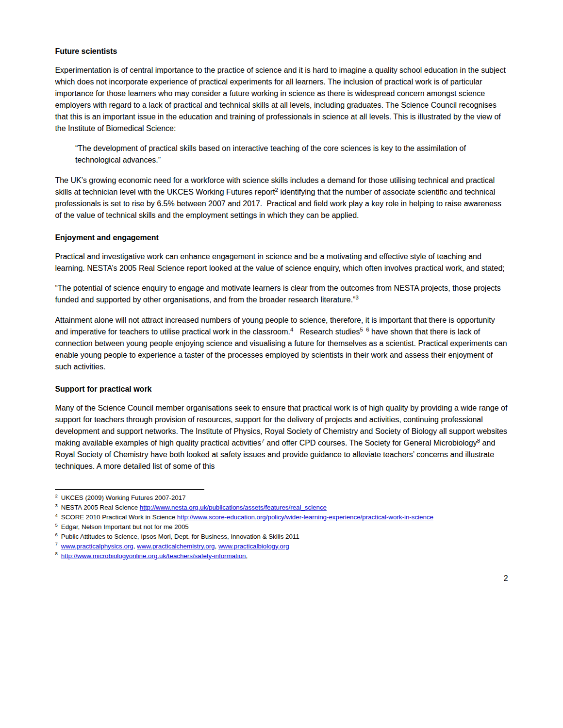Future scientists
Experimentation is of central importance to the practice of science and it is hard to imagine a quality school education in the subject which does not incorporate experience of practical experiments for all learners. The inclusion of practical work is of particular importance for those learners who may consider a future working in science as there is widespread concern amongst science employers with regard to a lack of practical and technical skills at all levels, including graduates. The Science Council recognises that this is an important issue in the education and training of professionals in science at all levels. This is illustrated by the view of the Institute of Biomedical Science:
“The development of practical skills based on interactive teaching of the core sciences is key to the assimilation of technological advances.”
The UK’s growing economic need for a workforce with science skills includes a demand for those utilising technical and practical skills at technician level with the UKCES Working Futures report2 identifying that the number of associate scientific and technical professionals is set to rise by 6.5% between 2007 and 2017. Practical and field work play a key role in helping to raise awareness of the value of technical skills and the employment settings in which they can be applied.
Enjoyment and engagement
Practical and investigative work can enhance engagement in science and be a motivating and effective style of teaching and learning. NESTA’s 2005 Real Science report looked at the value of science enquiry, which often involves practical work, and stated;
“The potential of science enquiry to engage and motivate learners is clear from the outcomes from NESTA projects, those projects funded and supported by other organisations, and from the broader research literature.”3
Attainment alone will not attract increased numbers of young people to science, therefore, it is important that there is opportunity and imperative for teachers to utilise practical work in the classroom.4 Research studies5 6 have shown that there is lack of connection between young people enjoying science and visualising a future for themselves as a scientist. Practical experiments can enable young people to experience a taster of the processes employed by scientists in their work and assess their enjoyment of such activities.
Support for practical work
Many of the Science Council member organisations seek to ensure that practical work is of high quality by providing a wide range of support for teachers through provision of resources, support for the delivery of projects and activities, continuing professional development and support networks. The Institute of Physics, Royal Society of Chemistry and Society of Biology all support websites making available examples of high quality practical activities7 and offer CPD courses. The Society for General Microbiology8 and Royal Society of Chemistry have both looked at safety issues and provide guidance to alleviate teachers’ concerns and illustrate techniques. A more detailed list of some of this
2 UKCES (2009) Working Futures 2007-2017
3 NESTA 2005 Real Science http://www.nesta.org.uk/publications/assets/features/real_science
4 SCORE 2010 Practical Work in Science http://www.score-education.org/policy/wider-learning-experience/practical-work-in-science
5 Edgar, Nelson Important but not for me 2005
6 Public Attitudes to Science, Ipsos Mori, Dept. for Business, Innovation & Skills 2011
7 www.practicalphysics.org, www.practicalchemistry.org, www.practicalbiology.org
8 http://www.microbiologyonline.org.uk/teachers/safety-information,
2